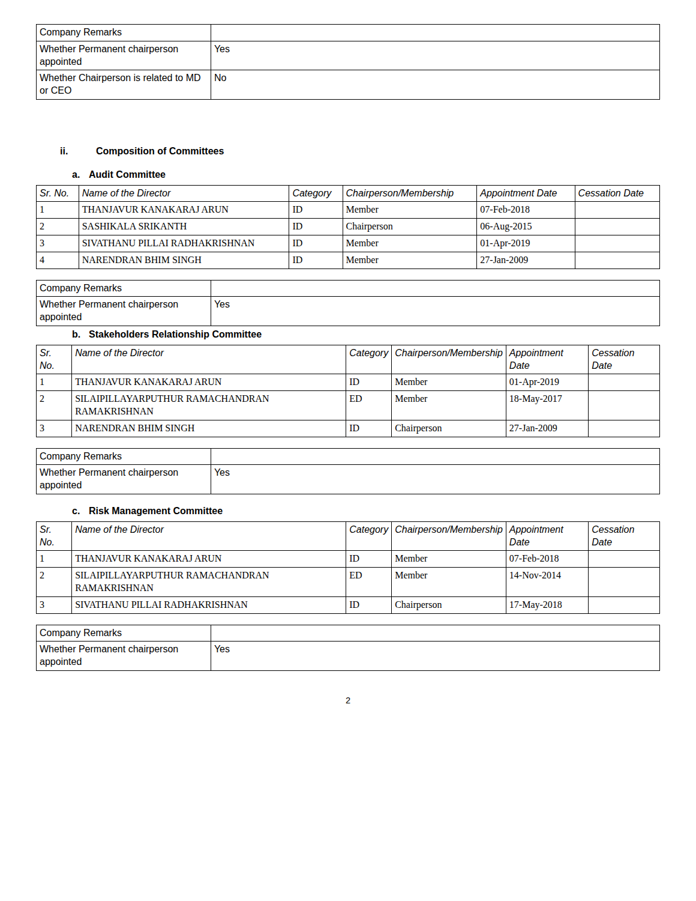| Company Remarks | |
| Whether Permanent chairperson appointed | Yes |
| Whether Chairperson is related to MD or CEO | No |
ii. Composition of Committees
a. Audit Committee
| Sr. No. | Name of the Director | Category | Chairperson/Membership | Appointment Date | Cessation Date |
| --- | --- | --- | --- | --- | --- |
| 1 | THANJAVUR KANAKARAJ ARUN | ID | Member | 07-Feb-2018 | |
| 2 | SASHIKALA SRIKANTH | ID | Chairperson | 06-Aug-2015 | |
| 3 | SIVATHANU PILLAI RADHAKRISHNAN | ID | Member | 01-Apr-2019 | |
| 4 | NARENDRAN BHIM SINGH | ID | Member | 27-Jan-2009 | |
| Company Remarks | |
| Whether Permanent chairperson appointed | Yes |
b. Stakeholders Relationship Committee
| Sr. No. | Name of the Director | Category | Chairperson/Membership | Appointment Date | Cessation Date |
| --- | --- | --- | --- | --- | --- |
| 1 | THANJAVUR KANAKARAJ ARUN | ID | Member | 01-Apr-2019 | |
| 2 | SILAIPILLAYARPUTHUR RAMACHANDRAN RAMAKRISHNAN | ED | Member | 18-May-2017 | |
| 3 | NARENDRAN BHIM SINGH | ID | Chairperson | 27-Jan-2009 | |
| Company Remarks | |
| Whether Permanent chairperson appointed | Yes |
c. Risk Management Committee
| Sr. No. | Name of the Director | Category | Chairperson/Membership | Appointment Date | Cessation Date |
| --- | --- | --- | --- | --- | --- |
| 1 | THANJAVUR KANAKARAJ ARUN | ID | Member | 07-Feb-2018 | |
| 2 | SILAIPILLAYARPUTHUR RAMACHANDRAN RAMAKRISHNAN | ED | Member | 14-Nov-2014 | |
| 3 | SIVATHANU PILLAI RADHAKRISHNAN | ID | Chairperson | 17-May-2018 | |
| Company Remarks | |
| Whether Permanent chairperson appointed | Yes |
2